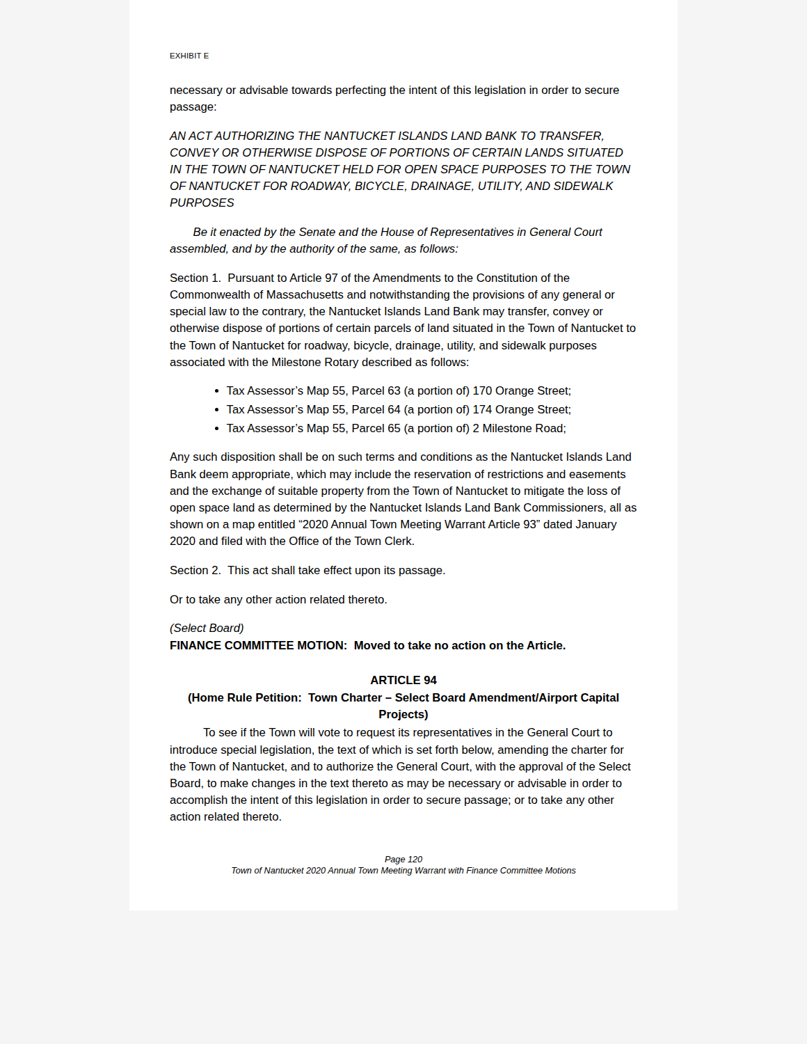EXHIBIT E
necessary or advisable towards perfecting the intent of this legislation in order to secure passage:
AN ACT AUTHORIZING THE NANTUCKET ISLANDS LAND BANK TO TRANSFER, CONVEY OR OTHERWISE DISPOSE OF PORTIONS OF CERTAIN LANDS SITUATED IN THE TOWN OF NANTUCKET HELD FOR OPEN SPACE PURPOSES TO THE TOWN OF NANTUCKET FOR ROADWAY, BICYCLE, DRAINAGE, UTILITY, AND SIDEWALK PURPOSES
Be it enacted by the Senate and the House of Representatives in General Court assembled, and by the authority of the same, as follows:
Section 1. Pursuant to Article 97 of the Amendments to the Constitution of the Commonwealth of Massachusetts and notwithstanding the provisions of any general or special law to the contrary, the Nantucket Islands Land Bank may transfer, convey or otherwise dispose of portions of certain parcels of land situated in the Town of Nantucket to the Town of Nantucket for roadway, bicycle, drainage, utility, and sidewalk purposes associated with the Milestone Rotary described as follows:
Tax Assessor’s Map 55, Parcel 63 (a portion of) 170 Orange Street;
Tax Assessor’s Map 55, Parcel 64 (a portion of) 174 Orange Street;
Tax Assessor’s Map 55, Parcel 65 (a portion of) 2 Milestone Road;
Any such disposition shall be on such terms and conditions as the Nantucket Islands Land Bank deem appropriate, which may include the reservation of restrictions and easements and the exchange of suitable property from the Town of Nantucket to mitigate the loss of open space land as determined by the Nantucket Islands Land Bank Commissioners, all as shown on a map entitled “2020 Annual Town Meeting Warrant Article 93” dated January 2020 and filed with the Office of the Town Clerk.
Section 2. This act shall take effect upon its passage.
Or to take any other action related thereto.
(Select Board)
FINANCE COMMITTEE MOTION: Moved to take no action on the Article.
ARTICLE 94
(Home Rule Petition: Town Charter – Select Board Amendment/Airport Capital Projects)
To see if the Town will vote to request its representatives in the General Court to introduce special legislation, the text of which is set forth below, amending the charter for the Town of Nantucket, and to authorize the General Court, with the approval of the Select Board, to make changes in the text thereto as may be necessary or advisable in order to accomplish the intent of this legislation in order to secure passage; or to take any other action related thereto.
Page 120
Town of Nantucket 2020 Annual Town Meeting Warrant with Finance Committee Motions